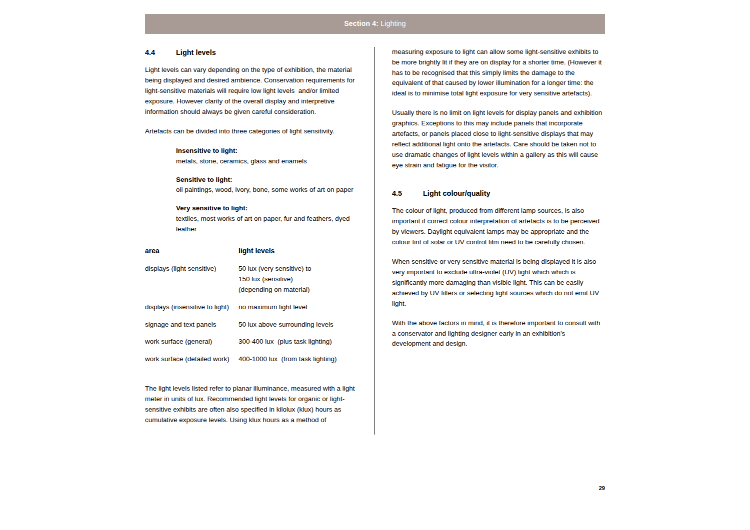Section 4: Lighting
4.4 Light levels
Light levels can vary depending on the type of exhibition, the material being displayed and desired ambience. Conservation requirements for light-sensitive materials will require low light levels and/or limited exposure. However clarity of the overall display and interpretive information should always be given careful consideration.
Artefacts can be divided into three categories of light sensitivity.
Insensitive to light: metals, stone, ceramics, glass and enamels
Sensitive to light: oil paintings, wood, ivory, bone, some works of art on paper
Very sensitive to light: textiles, most works of art on paper, fur and feathers, dyed leather
| area | light levels |
| --- | --- |
| displays (light sensitive) | 50 lux (very sensitive) to 150 lux (sensitive) (depending on material) |
| displays (insensitive to light) | no maximum light level |
| signage and text panels | 50 lux above surrounding levels |
| work surface (general) | 300-400 lux (plus task lighting) |
| work surface (detailed work) | 400-1000 lux (from task lighting) |
The light levels listed refer to planar illuminance, measured with a light meter in units of lux. Recommended light levels for organic or light-sensitive exhibits are often also specified in kilolux (klux) hours as cumulative exposure levels. Using klux hours as a method of
measuring exposure to light can allow some light-sensitive exhibits to be more brightly lit if they are on display for a shorter time. (However it has to be recognised that this simply limits the damage to the equivalent of that caused by lower illumination for a longer time: the ideal is to minimise total light exposure for very sensitive artefacts).
Usually there is no limit on light levels for display panels and exhibition graphics. Exceptions to this may include panels that incorporate artefacts, or panels placed close to light-sensitive displays that may reflect additional light onto the artefacts. Care should be taken not to use dramatic changes of light levels within a gallery as this will cause eye strain and fatigue for the visitor.
4.5 Light colour/quality
The colour of light, produced from different lamp sources, is also important if correct colour interpretation of artefacts is to be perceived by viewers. Daylight equivalent lamps may be appropriate and the colour tint of solar or UV control film need to be carefully chosen.
When sensitive or very sensitive material is being displayed it is also very important to exclude ultra-violet (UV) light which which is significantly more damaging than visible light. This can be easily achieved by UV filters or selecting light sources which do not emit UV light.
With the above factors in mind, it is therefore important to consult with a conservator and lighting designer early in an exhibition's development and design.
29